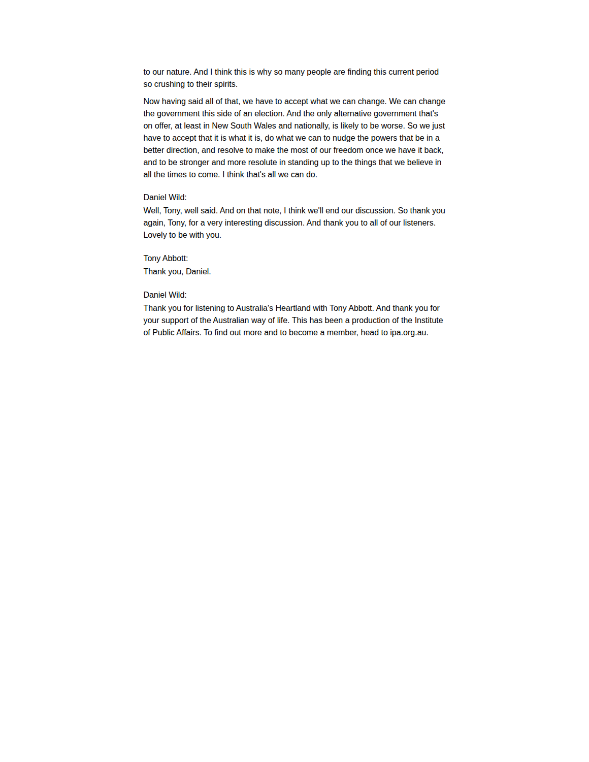to our nature. And I think this is why so many people are finding this current period so crushing to their spirits.
Now having said all of that, we have to accept what we can change. We can change the government this side of an election. And the only alternative government that's on offer, at least in New South Wales and nationally, is likely to be worse. So we just have to accept that it is what it is, do what we can to nudge the powers that be in a better direction, and resolve to make the most of our freedom once we have it back, and to be stronger and more resolute in standing up to the things that we believe in all the times to come. I think that's all we can do.
Daniel Wild:
Well, Tony, well said. And on that note, I think we'll end our discussion. So thank you again, Tony, for a very interesting discussion. And thank you to all of our listeners. Lovely to be with you.
Tony Abbott:
Thank you, Daniel.
Daniel Wild:
Thank you for listening to Australia's Heartland with Tony Abbott. And thank you for your support of the Australian way of life. This has been a production of the Institute of Public Affairs. To find out more and to become a member, head to ipa.org.au.